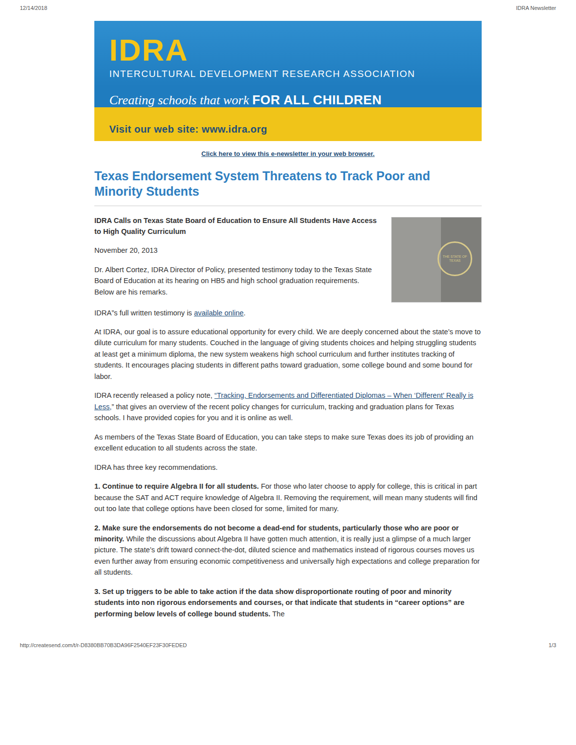12/14/2018 IDRA Newsletter
IDRA
INTERCULTURAL DEVELOPMENT RESEARCH ASSOCIATION
Creating schools that work FOR ALL CHILDREN
Visit our web site: www.idra.org
Click here to view this e-newsletter in your web browser.
Texas Endorsement System Threatens to Track Poor and Minority Students
THE STATE OF TEXAS
IDRA Calls on Texas State Board of Education to Ensure All Students Have Access to High Quality Curriculum
November 20, 2013
Dr. Albert Cortez, IDRA Director of Policy, presented testimony today to the Texas State Board of Education at its hearing on HB5 and high school graduation requirements. Below are his remarks.
IDRA”s full written testimony is available online.
At IDRA, our goal is to assure educational opportunity for every child. We are deeply concerned about the state’s move to dilute curriculum for many students. Couched in the language of giving students choices and helping struggling students at least get a minimum diploma, the new system weakens high school curriculum and further institutes tracking of students. It encourages placing students in different paths toward graduation, some college bound and some bound for labor.
IDRA recently released a policy note, “Tracking, Endorsements and Differentiated Diplomas – When ‘Different’ Really is Less,” that gives an overview of the recent policy changes for curriculum, tracking and graduation plans for Texas schools. I have provided copies for you and it is online as well.
As members of the Texas State Board of Education, you can take steps to make sure Texas does its job of providing an excellent education to all students across the state.
IDRA has three key recommendations.
1. Continue to require Algebra II for all students. For those who later choose to apply for college, this is critical in part because the SAT and ACT require knowledge of Algebra II. Removing the requirement, will mean many students will find out too late that college options have been closed for some, limited for many.
2. Make sure the endorsements do not become a dead-end for students, particularly those who are poor or minority. While the discussions about Algebra II have gotten much attention, it is really just a glimpse of a much larger picture. The state’s drift toward connect-the-dot, diluted science and mathematics instead of rigorous courses moves us even further away from ensuring economic competitiveness and universally high expectations and college preparation for all students.
3. Set up triggers to be able to take action if the data show disproportionate routing of poor and minority students into non rigorous endorsements and courses, or that indicate that students in “career options” are performing below levels of college bound students. The
http://createsend.com/t/r-D8380BB70B3DA96F2540EF23F30FEDED 1/3